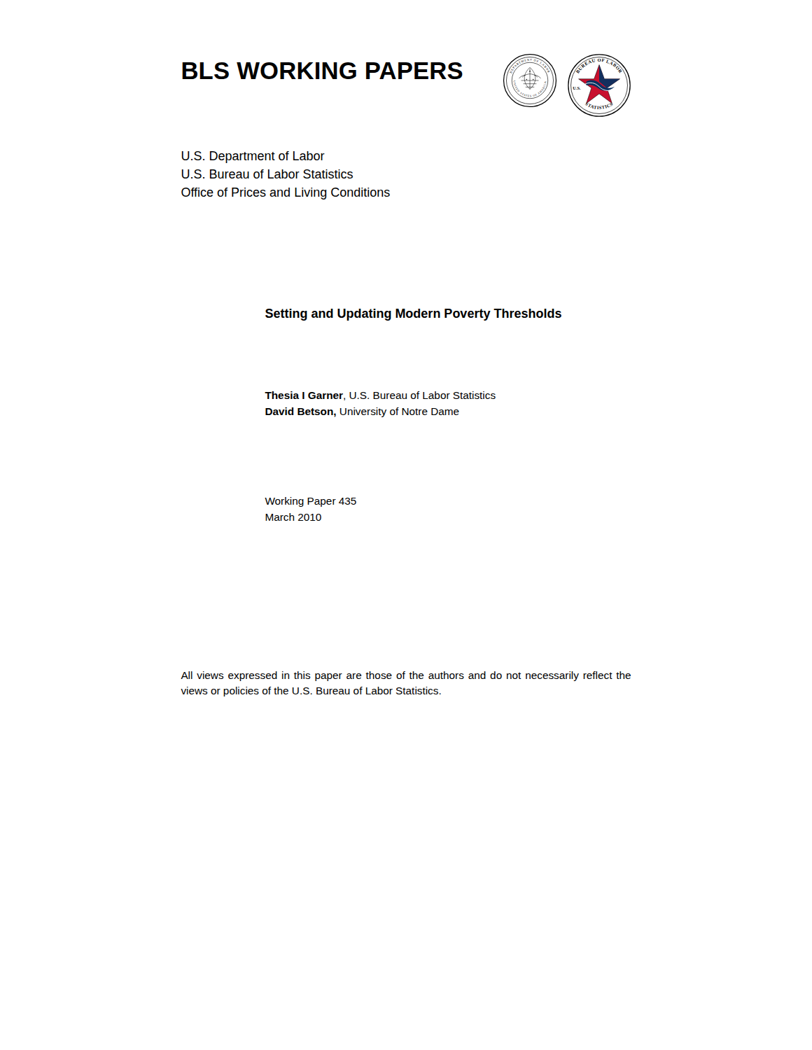BLS WORKING PAPERS
DEPARTMENT OF LABOR UNITED STATES OF AMERICA BUREAU OF LABOR STATISTICS U.S.
U.S. Department of Labor
U.S. Bureau of Labor Statistics
Office of Prices and Living Conditions
Setting and Updating Modern Poverty Thresholds
Thesia I Garner, U.S. Bureau of Labor Statistics
David Betson, University of Notre Dame
Working Paper 435
March 2010
All views expressed in this paper are those of the authors and do not necessarily reflect the views or policies of the U.S. Bureau of Labor Statistics.